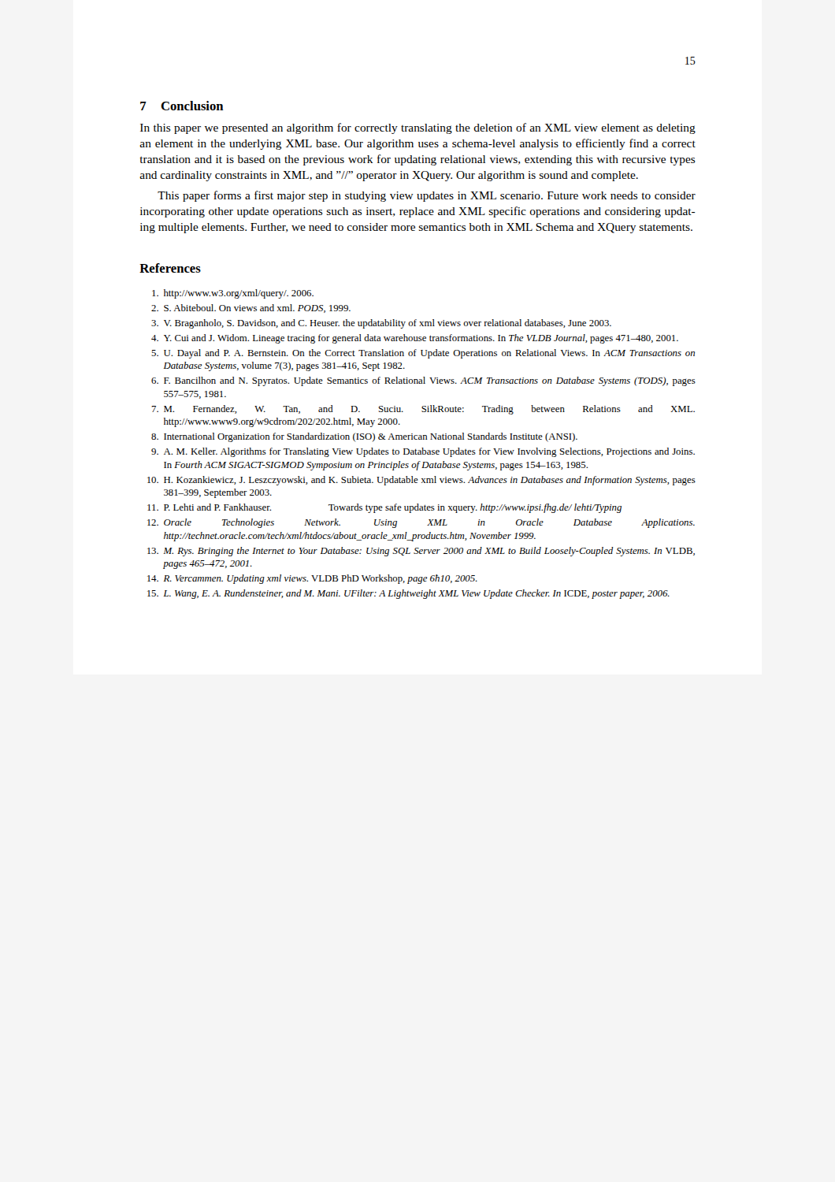15
7 Conclusion
In this paper we presented an algorithm for correctly translating the deletion of an XML view element as deleting an element in the underlying XML base. Our algorithm uses a schema-level analysis to efficiently find a correct translation and it is based on the previous work for updating relational views, extending this with recursive types and cardinality constraints in XML, and ”//” operator in XQuery. Our algorithm is sound and complete.
This paper forms a first major step in studying view updates in XML scenario. Future work needs to consider incorporating other update operations such as insert, replace and XML specific operations and considering updating multiple elements. Further, we need to consider more semantics both in XML Schema and XQuery statements.
References
http://www.w3.org/xml/query/. 2006.
S. Abiteboul. On views and xml. PODS, 1999.
V. Braganholo, S. Davidson, and C. Heuser. the updatability of xml views over relational databases, June 2003.
Y. Cui and J. Widom. Lineage tracing for general data warehouse transformations. In The VLDB Journal, pages 471–480, 2001.
U. Dayal and P. A. Bernstein. On the Correct Translation of Update Operations on Relational Views. In ACM Transactions on Database Systems, volume 7(3), pages 381–416, Sept 1982.
F. Bancilhon and N. Spyratos. Update Semantics of Relational Views. ACM Transactions on Database Systems (TODS), pages 557–575, 1981.
M. Fernandez, W. Tan, and D. Suciu. SilkRoute: Trading between Relations and XML. http://www.www9.org/w9cdrom/202/202.html, May 2000.
International Organization for Standardization (ISO) & American National Standards Institute (ANSI).
A. M. Keller. Algorithms for Translating View Updates to Database Updates for View Involving Selections, Projections and Joins. In Fourth ACM SIGACT-SIGMOD Symposium on Principles of Database Systems, pages 154–163, 1985.
H. Kozankiewicz, J. Leszczyowski, and K. Subieta. Updatable xml views. Advances in Databases and Information Systems, pages 381–399, September 2003.
P. Lehti and P. Fankhauser. Towards type safe updates in xquery. http://www.ipsi.fhg.de/ lehti/Typing
Oracle Technologies Network. Using XML in Oracle Database Applications. http://technet.oracle.com/tech/xml/htdocs/about_oracle_xml_products.htm, November 1999.
M. Rys. Bringing the Internet to Your Database: Using SQL Server 2000 and XML to Build Loosely-Coupled Systems. In VLDB, pages 465–472, 2001.
R. Vercammen. Updating xml views. VLDB PhD Workshop, page 6ħ10, 2005.
L. Wang, E. A. Rundensteiner, and M. Mani. UFilter: A Lightweight XML View Update Checker. In ICDE, poster paper, 2006.